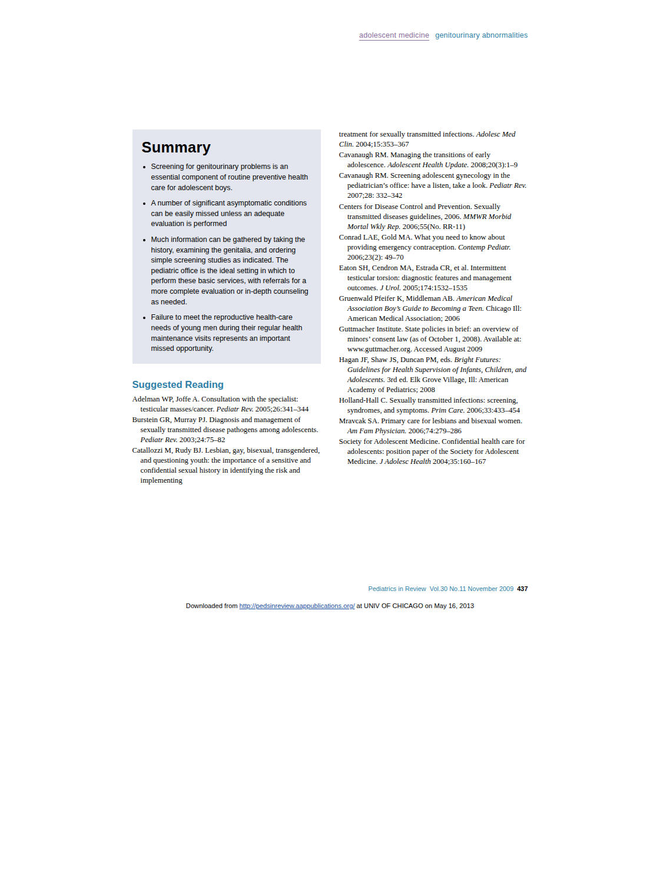adolescent medicine genitourinary abnormalities
Summary
Screening for genitourinary problems is an essential component of routine preventive health care for adolescent boys.
A number of significant asymptomatic conditions can be easily missed unless an adequate evaluation is performed
Much information can be gathered by taking the history, examining the genitalia, and ordering simple screening studies as indicated. The pediatric office is the ideal setting in which to perform these basic services, with referrals for a more complete evaluation or in-depth counseling as needed.
Failure to meet the reproductive health-care needs of young men during their regular health maintenance visits represents an important missed opportunity.
Suggested Reading
Adelman WP, Joffe A. Consultation with the specialist: testicular masses/cancer. Pediatr Rev. 2005;26:341–344
Burstein GR, Murray PJ. Diagnosis and management of sexually transmitted disease pathogens among adolescents. Pediatr Rev. 2003;24:75–82
Catallozzi M, Rudy BJ. Lesbian, gay, bisexual, transgendered, and questioning youth: the importance of a sensitive and confidential sexual history in identifying the risk and implementing
treatment for sexually transmitted infections. Adolesc Med Clin. 2004;15:353–367
Cavanaugh RM. Managing the transitions of early adolescence. Adolescent Health Update. 2008;20(3):1–9
Cavanaugh RM. Screening adolescent gynecology in the pediatrician’s office: have a listen, take a look. Pediatr Rev. 2007;28: 332–342
Centers for Disease Control and Prevention. Sexually transmitted diseases guidelines, 2006. MMWR Morbid Mortal Wkly Rep. 2006;55(No. RR-11)
Conrad LAE, Gold MA. What you need to know about providing emergency contraception. Contemp Pediatr. 2006;23(2): 49–70
Eaton SH, Cendron MA, Estrada CR, et al. Intermittent testicular torsion: diagnostic features and management outcomes. J Urol. 2005;174:1532–1535
Gruenwald Pfeifer K, Middleman AB. American Medical Association Boy’s Guide to Becoming a Teen. Chicago Ill: American Medical Association; 2006
Guttmacher Institute. State policies in brief: an overview of minors’ consent law (as of October 1, 2008). Available at: www.guttmacher.org. Accessed August 2009
Hagan JF, Shaw JS, Duncan PM, eds. Bright Futures: Guidelines for Health Supervision of Infants, Children, and Adolescents. 3rd ed. Elk Grove Village, Ill: American Academy of Pediatrics; 2008
Holland-Hall C. Sexually transmitted infections: screening, syndromes, and symptoms. Prim Care. 2006;33:433–454
Mravcak SA. Primary care for lesbians and bisexual women. Am Fam Physician. 2006;74:279–286
Society for Adolescent Medicine. Confidential health care for adolescents: position paper of the Society for Adolescent Medicine. J Adolesc Health 2004;35:160–167
Pediatrics in Review Vol.30 No.11 November 2009437
Downloaded from http://pedsinreview.aappublications.org/ at UNIV OF CHICAGO on May 16, 2013